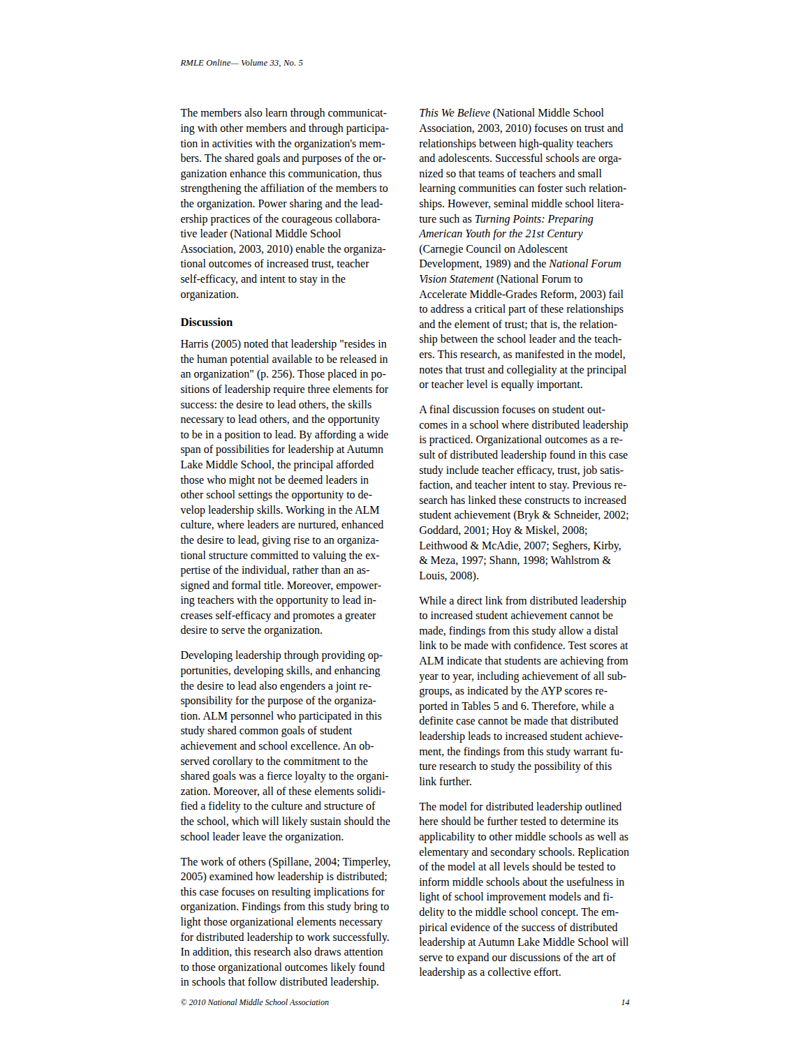RMLE Online— Volume 33, No. 5
The members also learn through communicating with other members and through participation in activities with the organization's members. The shared goals and purposes of the organization enhance this communication, thus strengthening the affiliation of the members to the organization. Power sharing and the leadership practices of the courageous collaborative leader (National Middle School Association, 2003, 2010) enable the organizational outcomes of increased trust, teacher self-efficacy, and intent to stay in the organization.
Discussion
Harris (2005) noted that leadership "resides in the human potential available to be released in an organization" (p. 256). Those placed in positions of leadership require three elements for success: the desire to lead others, the skills necessary to lead others, and the opportunity to be in a position to lead. By affording a wide span of possibilities for leadership at Autumn Lake Middle School, the principal afforded those who might not be deemed leaders in other school settings the opportunity to develop leadership skills. Working in the ALM culture, where leaders are nurtured, enhanced the desire to lead, giving rise to an organizational structure committed to valuing the expertise of the individual, rather than an assigned and formal title. Moreover, empowering teachers with the opportunity to lead increases self-efficacy and promotes a greater desire to serve the organization.
Developing leadership through providing opportunities, developing skills, and enhancing the desire to lead also engenders a joint responsibility for the purpose of the organization. ALM personnel who participated in this study shared common goals of student achievement and school excellence. An observed corollary to the commitment to the shared goals was a fierce loyalty to the organization. Moreover, all of these elements solidified a fidelity to the culture and structure of the school, which will likely sustain should the school leader leave the organization.
The work of others (Spillane, 2004; Timperley, 2005) examined how leadership is distributed; this case focuses on resulting implications for organization. Findings from this study bring to light those organizational elements necessary for distributed leadership to work successfully. In addition, this research also draws attention to those organizational outcomes likely found in schools that follow distributed leadership.
This We Believe (National Middle School Association, 2003, 2010) focuses on trust and relationships between high-quality teachers and adolescents. Successful schools are organized so that teams of teachers and small learning communities can foster such relationships. However, seminal middle school literature such as Turning Points: Preparing American Youth for the 21st Century (Carnegie Council on Adolescent Development, 1989) and the National Forum Vision Statement (National Forum to Accelerate Middle-Grades Reform, 2003) fail to address a critical part of these relationships and the element of trust; that is, the relationship between the school leader and the teachers. This research, as manifested in the model, notes that trust and collegiality at the principal or teacher level is equally important.
A final discussion focuses on student outcomes in a school where distributed leadership is practiced. Organizational outcomes as a result of distributed leadership found in this case study include teacher efficacy, trust, job satisfaction, and teacher intent to stay. Previous research has linked these constructs to increased student achievement (Bryk & Schneider, 2002; Goddard, 2001; Hoy & Miskel, 2008; Leithwood & McAdie, 2007; Seghers, Kirby, & Meza, 1997; Shann, 1998; Wahlstrom & Louis, 2008).
While a direct link from distributed leadership to increased student achievement cannot be made, findings from this study allow a distal link to be made with confidence. Test scores at ALM indicate that students are achieving from year to year, including achievement of all subgroups, as indicated by the AYP scores reported in Tables 5 and 6. Therefore, while a definite case cannot be made that distributed leadership leads to increased student achievement, the findings from this study warrant future research to study the possibility of this link further.
The model for distributed leadership outlined here should be further tested to determine its applicability to other middle schools as well as elementary and secondary schools. Replication of the model at all levels should be tested to inform middle schools about the usefulness in light of school improvement models and fidelity to the middle school concept. The empirical evidence of the success of distributed leadership at Autumn Lake Middle School will serve to expand our discussions of the art of leadership as a collective effort.
© 2010 National Middle School Association 14